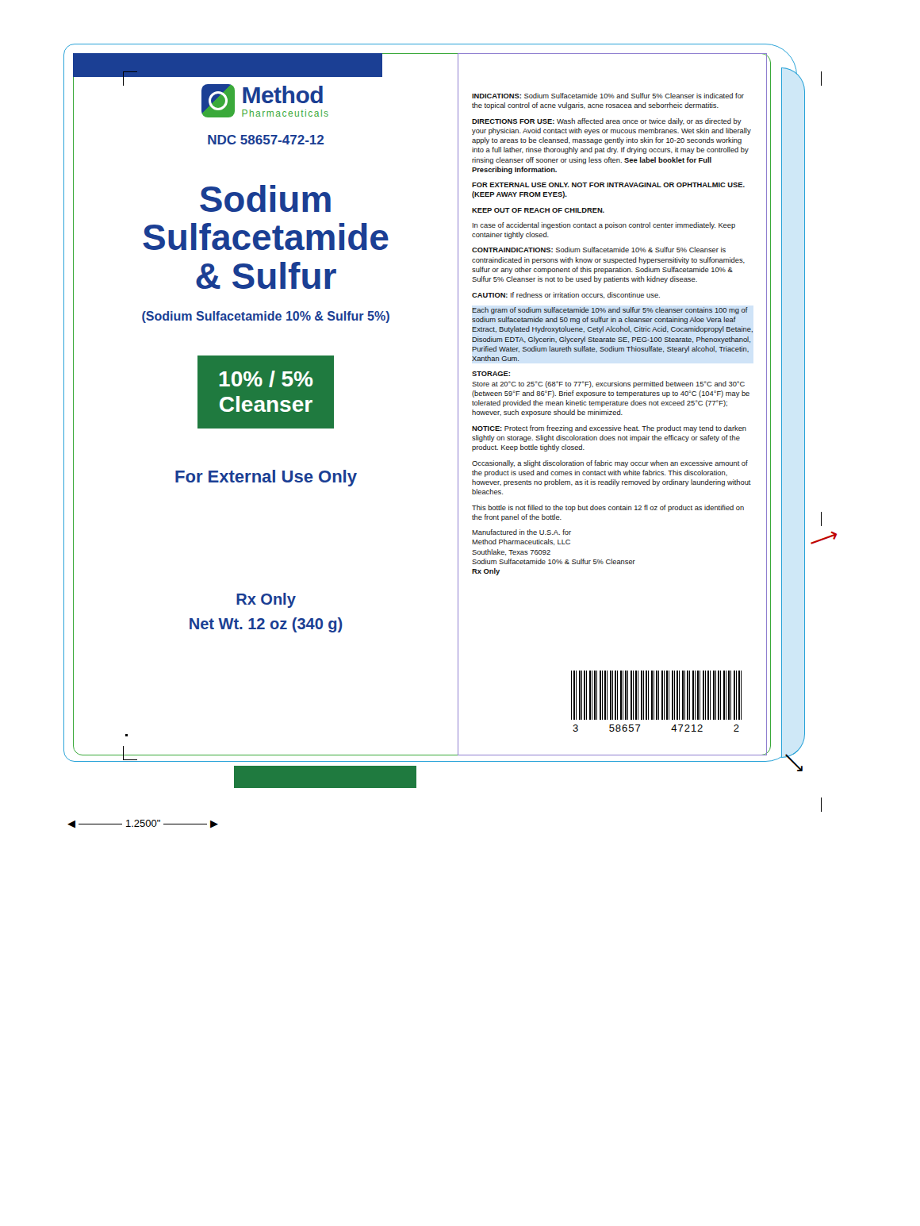⟶
⟶
Method
Pharmaceuticals
NDC 58657-472-12
Sodium
Sulfacetamide
& Sulfur
(Sodium Sulfacetamide 10% & Sulfur 5%)
10% / 5%
Cleanser
For External Use Only
Rx Only
Net Wt. 12 oz (340 g)
INDICATIONS: Sodium Sulfacetamide 10% and Sulfur 5% Cleanser is indicated for the topical control of acne vulgaris, acne rosacea and seborrheic dermatitis.
DIRECTIONS FOR USE: Wash affected area once or twice daily, or as directed by your physician. Avoid contact with eyes or mucous membranes. Wet skin and liberally apply to areas to be cleansed, massage gently into skin for 10-20 seconds working into a full lather, rinse thoroughly and pat dry. If drying occurs, it may be controlled by rinsing cleanser off sooner or using less often. See label booklet for Full Prescribing Information.
FOR EXTERNAL USE ONLY. NOT FOR INTRAVAGINAL OR OPHTHALMIC USE. (KEEP AWAY FROM EYES).
KEEP OUT OF REACH OF CHILDREN.
In case of accidental ingestion contact a poison control center immediately. Keep container tightly closed.
CONTRAINDICATIONS: Sodium Sulfacetamide 10% & Sulfur 5% Cleanser is contraindicated in persons with know or suspected hypersensitivity to sulfonamides, sulfur or any other component of this preparation. Sodium Sulfacetamide 10% & Sulfur 5% Cleanser is not to be used by patients with kidney disease.
CAUTION: If redness or irritation occurs, discontinue use.
Each gram of sodium sulfacetamide 10% and sulfur 5% cleanser contains 100 mg of sodium sulfacetamide and 50 mg of sulfur in a cleanser containing Aloe Vera leaf Extract, Butylated Hydroxytoluene, Cetyl Alcohol, Citric Acid, Cocamidopropyl Betaine, Disodium EDTA, Glycerin, Glyceryl Stearate SE, PEG-100 Stearate, Phenoxyethanol, Purified Water, Sodium laureth sulfate, Sodium Thiosulfate, Stearyl alcohol, Triacetin, Xanthan Gum.
STORAGE:
Store at 20°C to 25°C (68°F to 77°F), excursions permitted between 15°C and 30°C (between 59°F and 86°F). Brief exposure to temperatures up to 40°C (104°F) may be tolerated provided the mean kinetic temperature does not exceed 25°C (77°F); however, such exposure should be minimized.
NOTICE: Protect from freezing and excessive heat. The product may tend to darken slightly on storage. Slight discoloration does not impair the efficacy or safety of the product. Keep bottle tightly closed.
Occasionally, a slight discoloration of fabric may occur when an excessive amount of the product is used and comes in contact with white fabrics. This discoloration, however, presents no problem, as it is readily removed by ordinary laundering without bleaches.
This bottle is not filled to the top but does contain 12 fl oz of product as identified on the front panel of the bottle.
Manufactured in the U.S.A. for
Method Pharmaceuticals, LLC
Southlake, Texas 76092
Sodium Sulfacetamide 10% & Sulfur 5% Cleanser
Rx Only
358657472122
◀ 1.2500" ▶